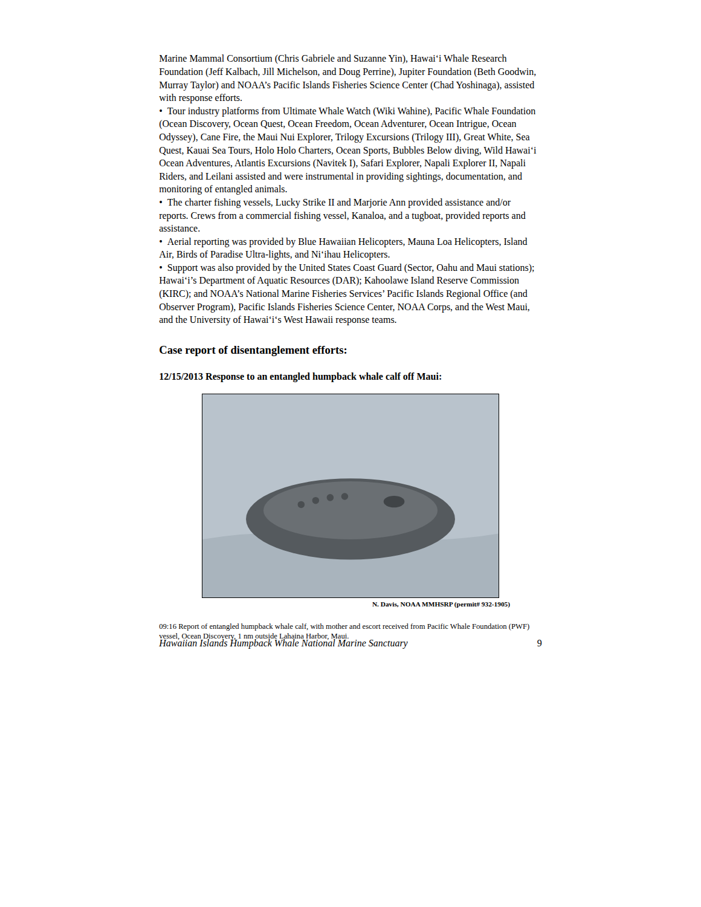Marine Mammal Consortium (Chris Gabriele and Suzanne Yin), Hawaiʻi Whale Research Foundation (Jeff Kalbach, Jill Michelson, and Doug Perrine), Jupiter Foundation (Beth Goodwin, Murray Taylor) and NOAA’s Pacific Islands Fisheries Science Center (Chad Yoshinaga), assisted with response efforts.
Tour industry platforms from Ultimate Whale Watch (Wiki Wahine), Pacific Whale Foundation (Ocean Discovery, Ocean Quest, Ocean Freedom, Ocean Adventurer, Ocean Intrigue, Ocean Odyssey), Cane Fire, the Maui Nui Explorer, Trilogy Excursions (Trilogy III), Great White, Sea Quest, Kauai Sea Tours, Holo Holo Charters, Ocean Sports, Bubbles Below diving, Wild Hawaiʻi Ocean Adventures, Atlantis Excursions (Navitek I), Safari Explorer, Napali Explorer II, Napali Riders, and Leilani assisted and were instrumental in providing sightings, documentation, and monitoring of entangled animals.
The charter fishing vessels, Lucky Strike II and Marjorie Ann provided assistance and/or reports. Crews from a commercial fishing vessel, Kanaloa, and a tugboat, provided reports and assistance.
Aerial reporting was provided by Blue Hawaiian Helicopters, Mauna Loa Helicopters, Island Air, Birds of Paradise Ultra-lights, and Niʻihau Helicopters.
Support was also provided by the United States Coast Guard (Sector, Oahu and Maui stations); Hawaiʻi’s Department of Aquatic Resources (DAR); Kahoolawe Island Reserve Commission (KIRC); and NOAA’s National Marine Fisheries Services’ Pacific Islands Regional Office (and Observer Program), Pacific Islands Fisheries Science Center, NOAA Corps, and the West Maui, and the University of Hawaiʻiʻs West Hawaii response teams.
Case report of disentanglement efforts:
12/15/2013 Response to an entangled humpback whale calf off Maui:
N. Davis, NOAA MMHSRP (permit# 932-1905)
09:16 Report of entangled humpback whale calf, with mother and escort received from Pacific Whale Foundation (PWF) vessel, Ocean Discovery, 1 nm outside Lahaina Harbor, Maui.
Hawaiian Islands Humpback Whale National Marine Sanctuary 9